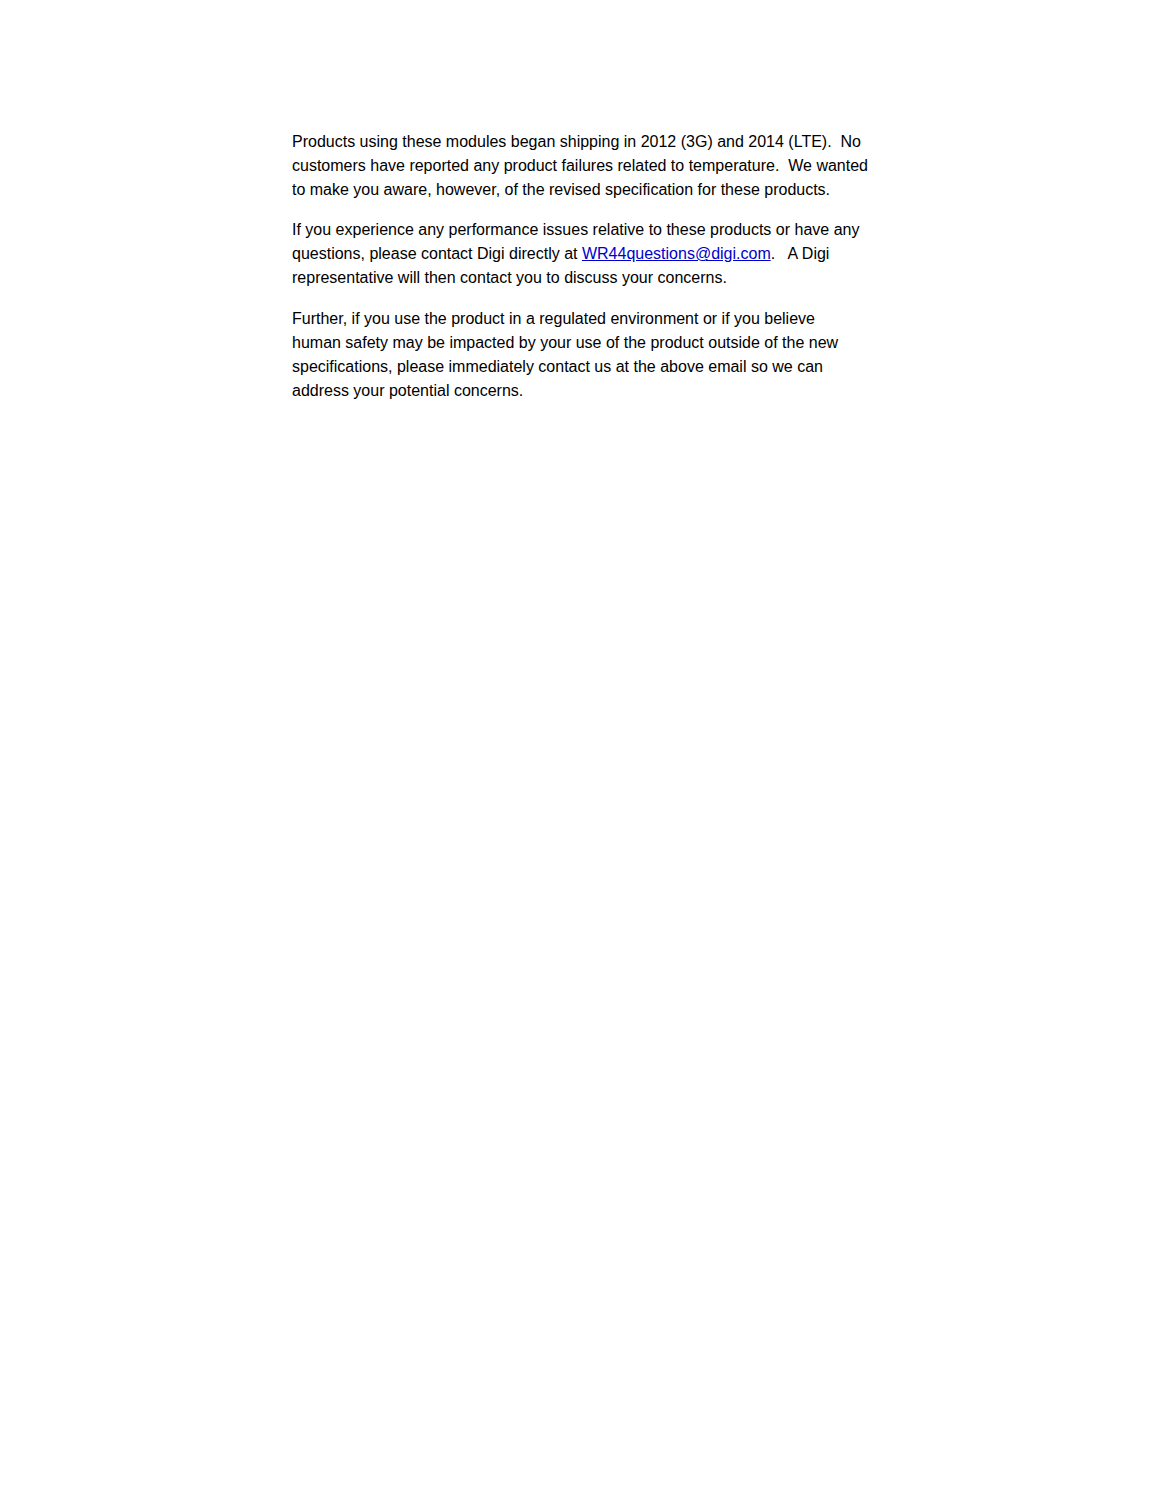Products using these modules began shipping in 2012 (3G) and 2014 (LTE). No customers have reported any product failures related to temperature. We wanted to make you aware, however, of the revised specification for these products.
If you experience any performance issues relative to these products or have any questions, please contact Digi directly at WR44questions@digi.com. A Digi representative will then contact you to discuss your concerns.
Further, if you use the product in a regulated environment or if you believe human safety may be impacted by your use of the product outside of the new specifications, please immediately contact us at the above email so we can address your potential concerns.